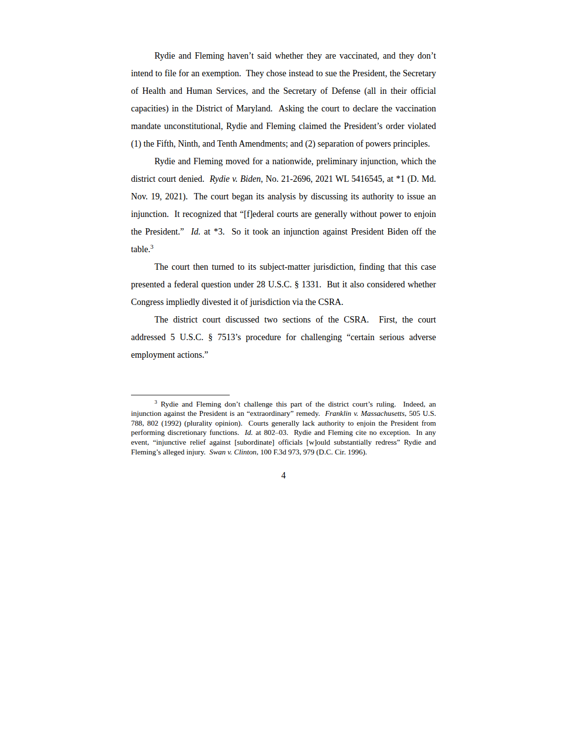Rydie and Fleming haven’t said whether they are vaccinated, and they don’t intend to file for an exemption. They chose instead to sue the President, the Secretary of Health and Human Services, and the Secretary of Defense (all in their official capacities) in the District of Maryland. Asking the court to declare the vaccination mandate unconstitutional, Rydie and Fleming claimed the President’s order violated (1) the Fifth, Ninth, and Tenth Amendments; and (2) separation of powers principles.
Rydie and Fleming moved for a nationwide, preliminary injunction, which the district court denied. Rydie v. Biden, No. 21-2696, 2021 WL 5416545, at *1 (D. Md. Nov. 19, 2021). The court began its analysis by discussing its authority to issue an injunction. It recognized that “[f]ederal courts are generally without power to enjoin the President.” Id. at *3. So it took an injunction against President Biden off the table.3
The court then turned to its subject-matter jurisdiction, finding that this case presented a federal question under 28 U.S.C. § 1331. But it also considered whether Congress impliedly divested it of jurisdiction via the CSRA.
The district court discussed two sections of the CSRA. First, the court addressed 5 U.S.C. § 7513’s procedure for challenging “certain serious adverse employment actions.”
3 Rydie and Fleming don’t challenge this part of the district court’s ruling. Indeed, an injunction against the President is an “extraordinary” remedy. Franklin v. Massachusetts, 505 U.S. 788, 802 (1992) (plurality opinion). Courts generally lack authority to enjoin the President from performing discretionary functions. Id. at 802–03. Rydie and Fleming cite no exception. In any event, “injunctive relief against [subordinate] officials [w]ould substantially redress” Rydie and Fleming’s alleged injury. Swan v. Clinton, 100 F.3d 973, 979 (D.C. Cir. 1996).
4